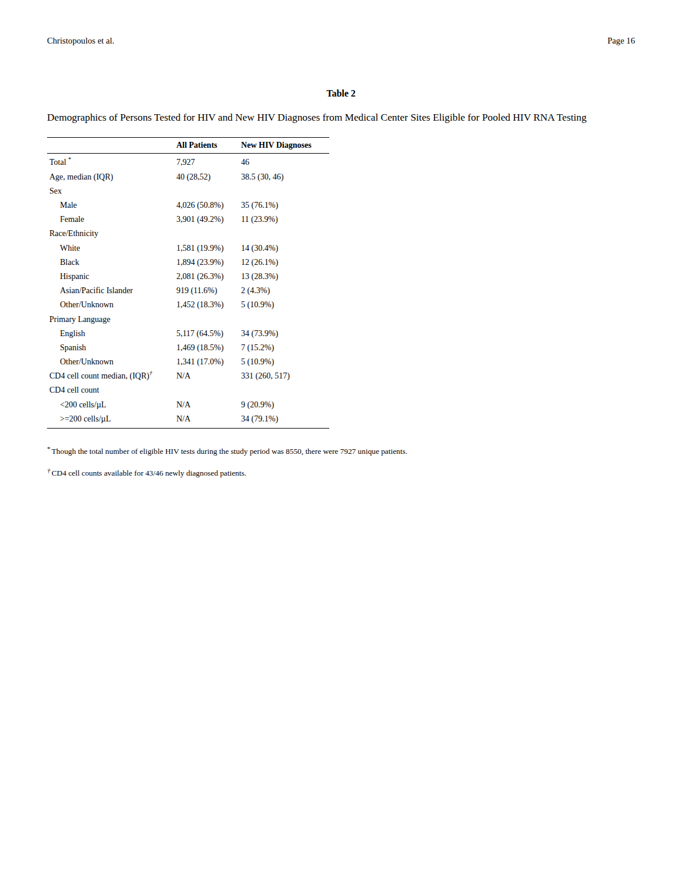Christopoulos et al. Page 16
Table 2
Demographics of Persons Tested for HIV and New HIV Diagnoses from Medical Center Sites Eligible for Pooled HIV RNA Testing
| | All Patients | New HIV Diagnoses |
| --- | --- | --- |
| Total * | 7,927 | 46 |
| Age, median (IQR) | 40 (28,52) | 38.5 (30, 46) |
| Sex | | |
| Male | 4,026 (50.8%) | 35 (76.1%) |
| Female | 3,901 (49.2%) | 11 (23.9%) |
| Race/Ethnicity | | |
| White | 1,581 (19.9%) | 14 (30.4%) |
| Black | 1,894 (23.9%) | 12 (26.1%) |
| Hispanic | 2,081 (26.3%) | 13 (28.3%) |
| Asian/Pacific Islander | 919 (11.6%) | 2 (4.3%) |
| Other/Unknown | 1,452 (18.3%) | 5 (10.9%) |
| Primary Language | | |
| English | 5,117 (64.5%) | 34 (73.9%) |
| Spanish | 1,469 (18.5%) | 7 (15.2%) |
| Other/Unknown | 1,341 (17.0%) | 5 (10.9%) |
| CD4 cell count median, (IQR) † | N/A | 331 (260, 517) |
| CD4 cell count | | |
| <200 cells/µL | N/A | 9 (20.9%) |
| >=200 cells/µL | N/A | 34 (79.1%) |
*Though the total number of eligible HIV tests during the study period was 8550, there were 7927 unique patients.
†CD4 cell counts available for 43/46 newly diagnosed patients.